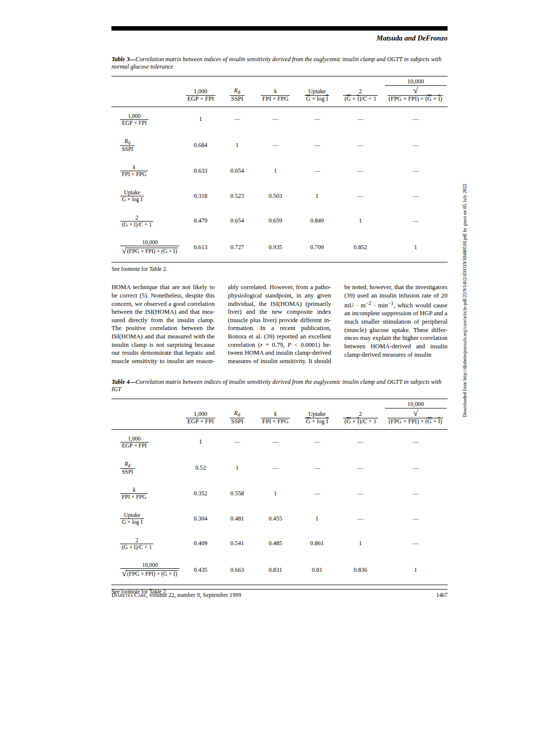Matsuda and DeFronzo
Table 3—Correlation matrix between indices of insulin sensitivity derived from the euglycemic insulin clamp and OGTT in subjects with normal glucose tolerance
| | 1,000 EGP × FPI | R d SSPI | k FPI × FPG | Uptake G × log I | 2 ( G × I )/C + 1 | 10,000 √ (FPG × FPI) × ( G × I ) |
| --- | --- | --- | --- | --- | --- | --- |
| 1,000 EGP × FPI | 1 | — | — | — | — | — |
| R d SSPI | 0.684 | 1 | — | — | — | — |
| k FPI × FPG | 0.633 | 0.654 | 1 | — | — | — |
| Uptake G × log I | 0.318 | 0.523 | 0.503 | 1 | — | — |
| 2 ( G × I )/C + 1 | 0.479 | 0.654 | 0.659 | 0.849 | 1 | — |
| 10,000 √ (FPG × FPI) × ( G × I ) | 0.613 | 0.727 | 0.935 | 0.709 | 0.852 | 1 |
See footnote for Table 2.
HOMA technique that are not likely to be correct (5). Nonetheless, despite this concern, we observed a good correlation between the ISI(HOMA) and that measured directly from the insulin clamp. The positive correlation between the ISI(HOMA) and that measured with the insulin clamp is not surprising because our results demonstrate that hepatic and muscle sensitivity to insulin are reasonably correlated. However, from a pathophysiological standpoint, in any given individual, the ISI(HOMA) (primarily liver) and the new composite index (muscle plus liver) provide different information. In a recent publication, Bonora et al. (39) reported an excellent correlation (r = 0.79, P < 0.0001) between HOMA and insulin clamp-derived measures of insulin sensitivity. It should be noted, however, that the investigators (39) used an insulin infusion rate of 20 mU · m−2 · min−1, which would cause an incomplete suppression of HGP and a much smaller stimulation of peripheral (muscle) glucose uptake. These differences may explain the higher correlation between HOMA-derived and insulin clamp-derived measures of insulin
Table 4—Correlation matrix between indices of insulin sensitivity derived from the euglycemic insulin clamp and OGTT in subjects with IGT
| | 1,000 EGP × FPI | R d SSPI | k FPI × FPG | Uptake G × log I | 2 ( G × I )/C + 1 | 10,000 √ (FPG × FPI) × ( G × I ) |
| --- | --- | --- | --- | --- | --- | --- |
| 1,000 EGP × FPI | 1 | — | — | — | — | — |
| R d SSPI | 0.52 | 1 | — | — | — | — |
| k FPI × FPG | 0.352 | 0.558 | 1 | — | — | — |
| Uptake G × log I | 0.304 | 0.481 | 0.455 | 1 | — | — |
| 2 ( G × I )/C + 1 | 0.409 | 0.541 | 0.485 | 0.861 | 1 | — |
| 10,000 √ (FPG × FPI) × ( G × I ) | 0.435 | 0.663 | 0.831 | 0.81 | 0.836 | 1 |
See footnote for Table 2.
Downloaded from http://diabetesjournals.org/care/article-pdf/22/9/1462/450319/10480510.pdf by guest on 05 July 2022
Diabetes Care, volume 22, number 9, September 1999
1467